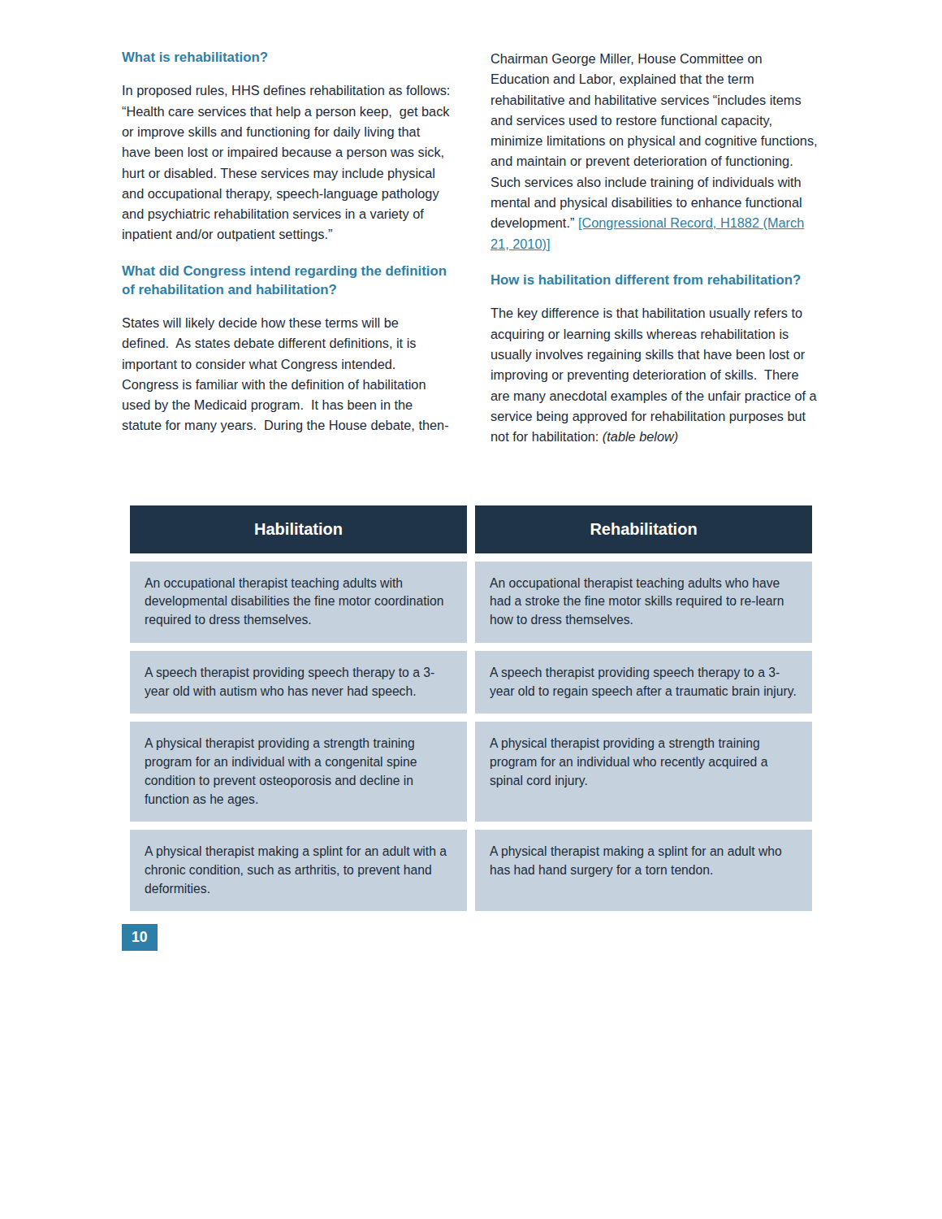What is rehabilitation?
In proposed rules, HHS defines rehabilitation as follows: “Health care services that help a person keep, get back or improve skills and functioning for daily living that have been lost or impaired because a person was sick, hurt or disabled. These services may include physical and occupational therapy, speech-language pathology and psychiatric rehabilitation services in a variety of inpatient and/or outpatient settings.”
What did Congress intend regarding the definition of rehabilitation and habilitation?
States will likely decide how these terms will be defined. As states debate different definitions, it is important to consider what Congress intended. Congress is familiar with the definition of habilitation used by the Medicaid program. It has been in the statute for many years. During the House debate, then-
Chairman George Miller, House Committee on Education and Labor, explained that the term rehabilitative and habilitative services “includes items and services used to restore functional capacity, minimize limitations on physical and cognitive functions, and maintain or prevent deterioration of functioning. Such services also include training of individuals with mental and physical disabilities to enhance functional development.” [Congressional Record, H1882 (March 21, 2010)]
How is habilitation different from rehabilitation?
The key difference is that habilitation usually refers to acquiring or learning skills whereas rehabilitation is usually involves regaining skills that have been lost or improving or preventing deterioration of skills. There are many anecdotal examples of the unfair practice of a service being approved for rehabilitation purposes but not for habilitation: (table below)
| Habilitation | Rehabilitation |
| --- | --- |
| An occupational therapist teaching adults with developmental disabilities the fine motor coordination required to dress themselves. | An occupational therapist teaching adults who have had a stroke the fine motor skills required to re-learn how to dress themselves. |
| A speech therapist providing speech therapy to a 3-year old with autism who has never had speech. | A speech therapist providing speech therapy to a 3-year old to regain speech after a traumatic brain injury. |
| A physical therapist providing a strength training program for an individual with a congenital spine condition to prevent osteoporosis and decline in function as he ages. | A physical therapist providing a strength training program for an individual who recently acquired a spinal cord injury. |
| A physical therapist making a splint for an adult with a chronic condition, such as arthritis, to prevent hand deformities. | A physical therapist making a splint for an adult who has had hand surgery for a torn tendon. |
10